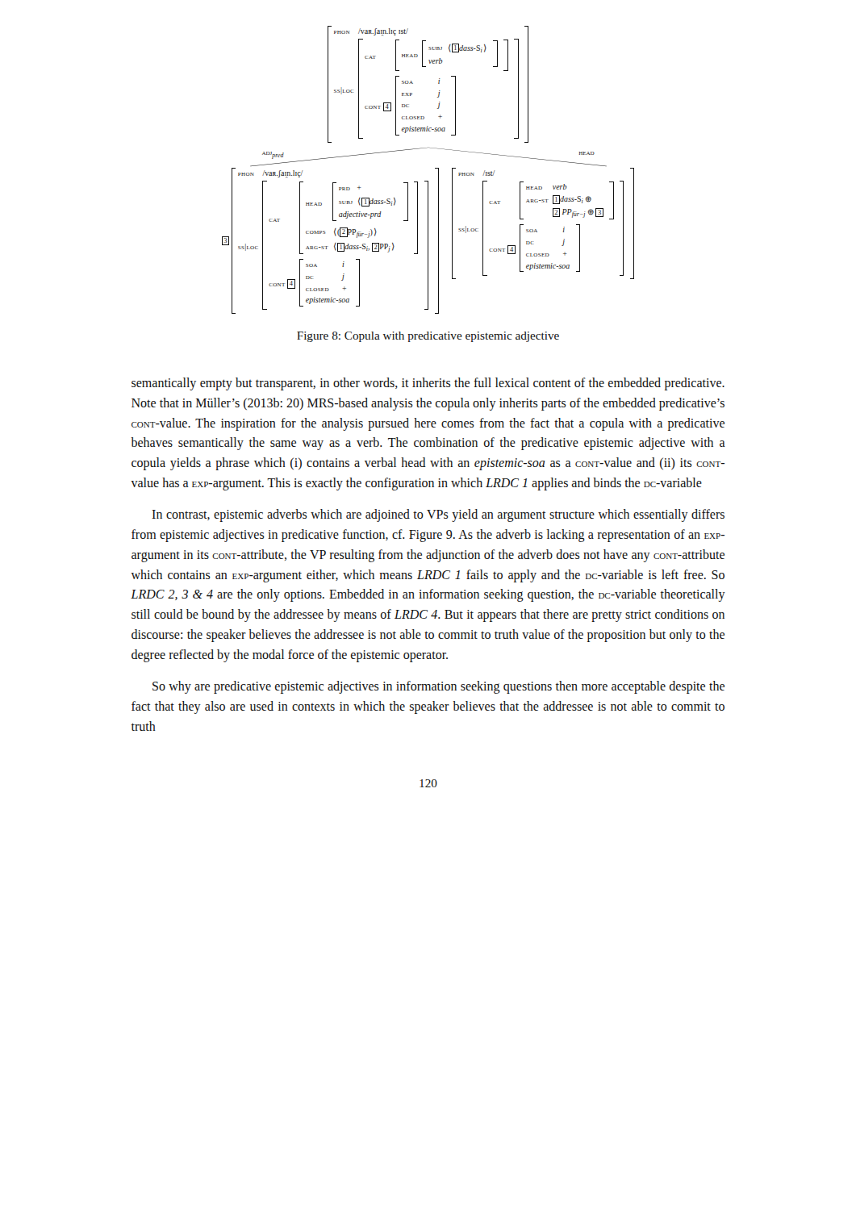| phon | /vaʀ.ʃaɪ̯n.lɪç ɪst/ |
| ss/loc | / cat / / head / / subj / ⟨ 1 dass -S i ⟩ / / verb / / / / cont 4 / / soa / i / / exp / j / / dc / j / / closed / + / / epistemic-soa / / |
adjpred
head
3
| phon | /vaʀ.ʃaɪ̯n.lɪç/ |
| ss/loc | / cat / / head / / prd / + / / subj / ⟨ 1 dass -S i ⟩ / / adjective-prd / / / comps / ⟨ ( 2 PP für−j ) ⟩ / / arg-st / ⟨ 1 dass -S i , 2 PP j ⟩ / / / cont 4 / / soa / i / / dc / j / / closed / + / / epistemic-soa / / |
| phon | /ɪst/ |
| ss/loc | / cat / / head / verb / / arg-st / 1 dass -S i ⊕ / / / 2 PP für−j ⊕ 3 / / / cont 4 / / soa / i / / dc / j / / closed / + / / epistemic-soa / / |
Figure 8: Copula with predicative epistemic adjective
semantically empty but transparent, in other words, it inherits the full lexical content of the embedded predicative. Note that in Müller’s (2013b: 20) MRS-based analysis the copula only inherits parts of the embedded predicative’s cont-value. The inspiration for the analysis pursued here comes from the fact that a copula with a predicative behaves semantically the same way as a verb. The combination of the predicative epistemic adjective with a copula yields a phrase which (i) contains a verbal head with an epistemic-soa as a cont-value and (ii) its cont-value has a exp-argument. This is exactly the configuration in which LRDC 1 applies and binds the dc-variable
In contrast, epistemic adverbs which are adjoined to VPs yield an argument structure which essentially differs from epistemic adjectives in predicative function, cf. Figure 9. As the adverb is lacking a representation of an exp-argument in its cont-attribute, the VP resulting from the adjunction of the adverb does not have any cont-attribute which contains an exp-argument either, which means LRDC 1 fails to apply and the dc-variable is left free. So LRDC 2, 3 & 4 are the only options. Embedded in an information seeking question, the dc-variable theoretically still could be bound by the addressee by means of LRDC 4. But it appears that there are pretty strict conditions on discourse: the speaker believes the addressee is not able to commit to truth value of the proposition but only to the degree reflected by the modal force of the epistemic operator.
So why are predicative epistemic adjectives in information seeking questions then more acceptable despite the fact that they also are used in contexts in which the speaker believes that the addressee is not able to commit to truth
120